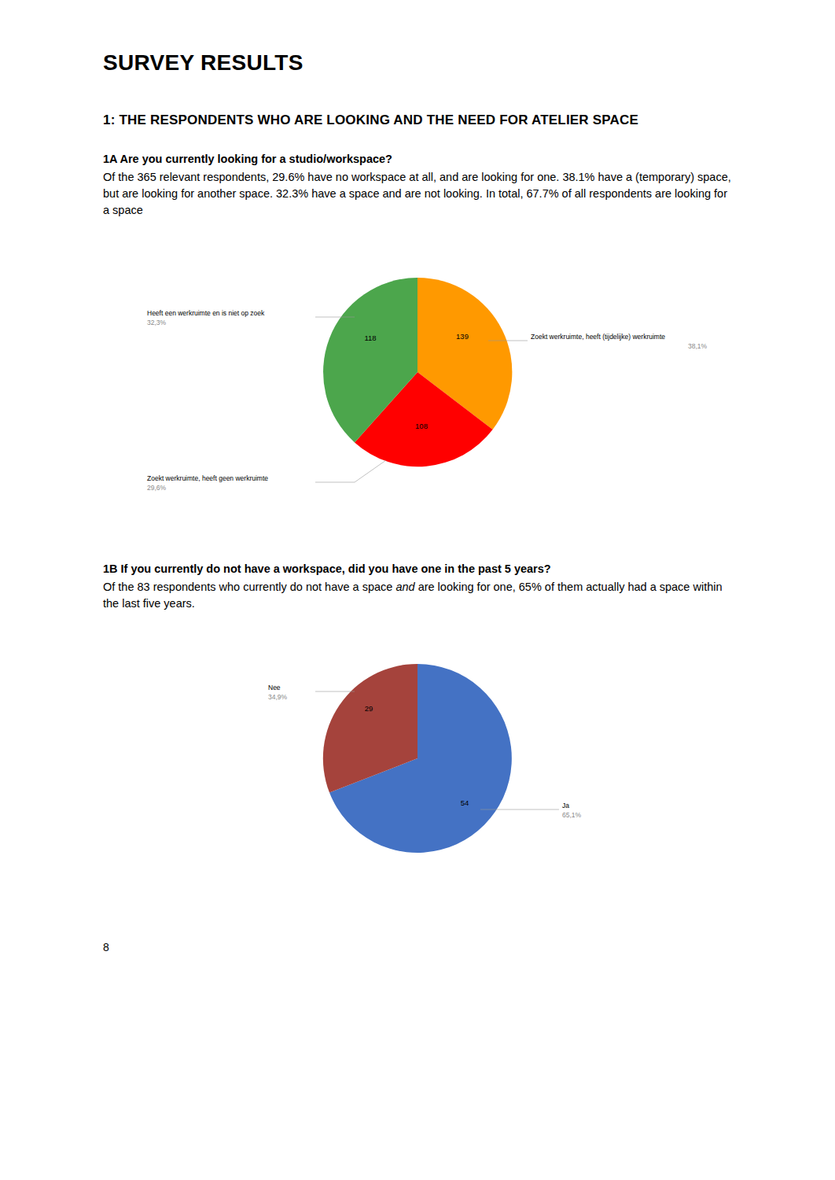SURVEY RESULTS
1: THE RESPONDENTS WHO ARE LOOKING AND THE NEED FOR ATELIER SPACE
1A Are you currently looking for a studio/workspace?
Of the 365 relevant respondents, 29.6% have no workspace at all, and are looking for one. 38.1% have a (temporary) space, but are looking for another space. 32.3% have a space and are not looking. In total, 67.7% of all respondents are looking for a space
139 108 118 Zoekt werkruimte, heeft (tijdelijke) werkruimte 38,1% Heeft een werkruimte en is niet op zoek 32,3% Zoekt werkruimte, heeft geen werkruimte 29,6%
1B If you currently do not have a workspace, did you have one in the past 5 years?
Of the 83 respondents who currently do not have a space and are looking for one, 65% of them actually had a space within the last five years.
54 29 Nee 34,9% Ja 65,1%
8